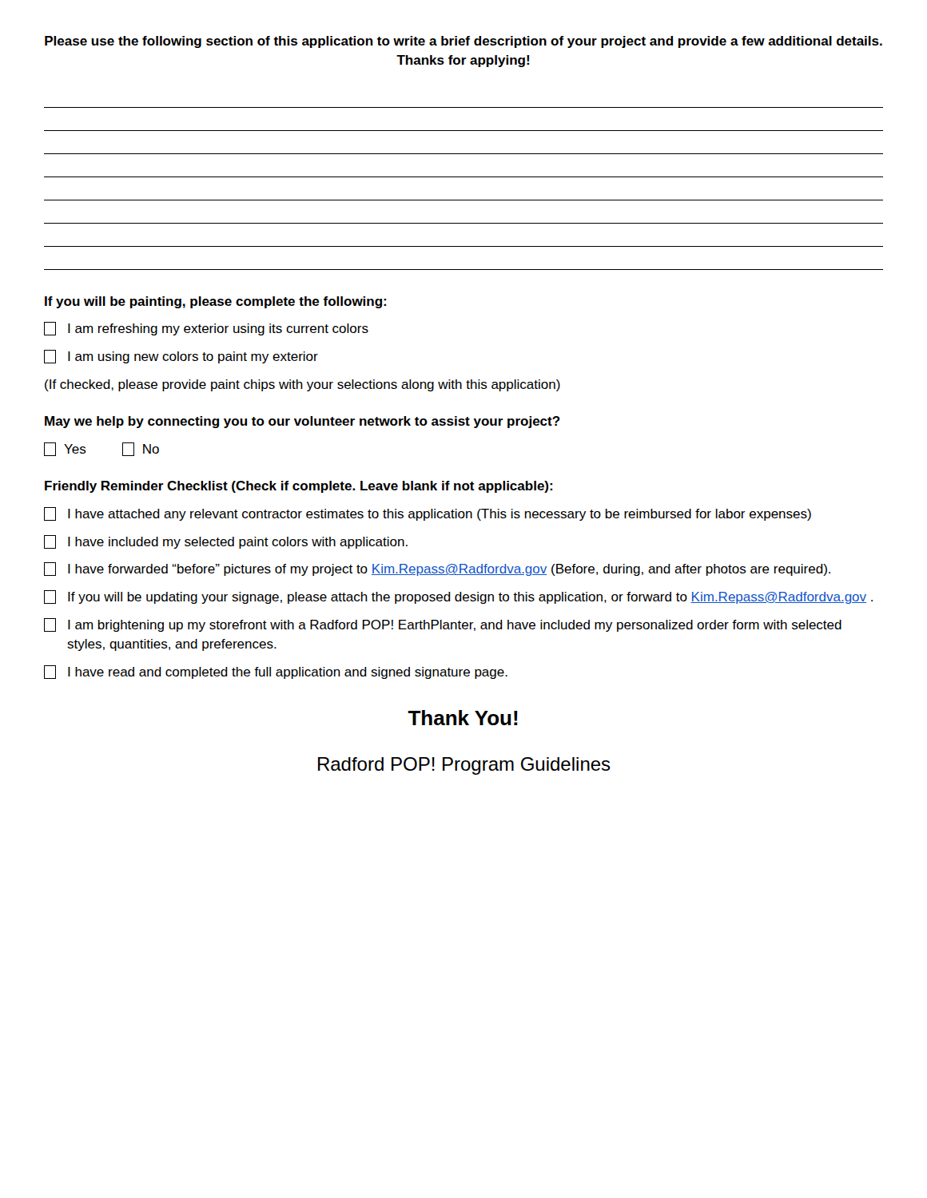Please use the following section of this application to write a brief description of your project and provide a few additional details. Thanks for applying!
If you will be painting, please complete the following:
I am refreshing my exterior using its current colors
I am using new colors to paint my exterior
(If checked, please provide paint chips with your selections along with this application)
May we help by connecting you to our volunteer network to assist your project?
Yes
No
Friendly Reminder Checklist (Check if complete. Leave blank if not applicable):
I have attached any relevant contractor estimates to this application (This is necessary to be reimbursed for labor expenses)
I have included my selected paint colors with application.
I have forwarded “before” pictures of my project to Kim.Repass@Radfordva.gov (Before, during, and after photos are required).
If you will be updating your signage, please attach the proposed design to this application, or forward to Kim.Repass@Radfordva.gov .
I am brightening up my storefront with a Radford POP! EarthPlanter, and have included my personalized order form with selected styles, quantities, and preferences.
I have read and completed the full application and signed signature page.
Thank You!
Radford POP! Program Guidelines